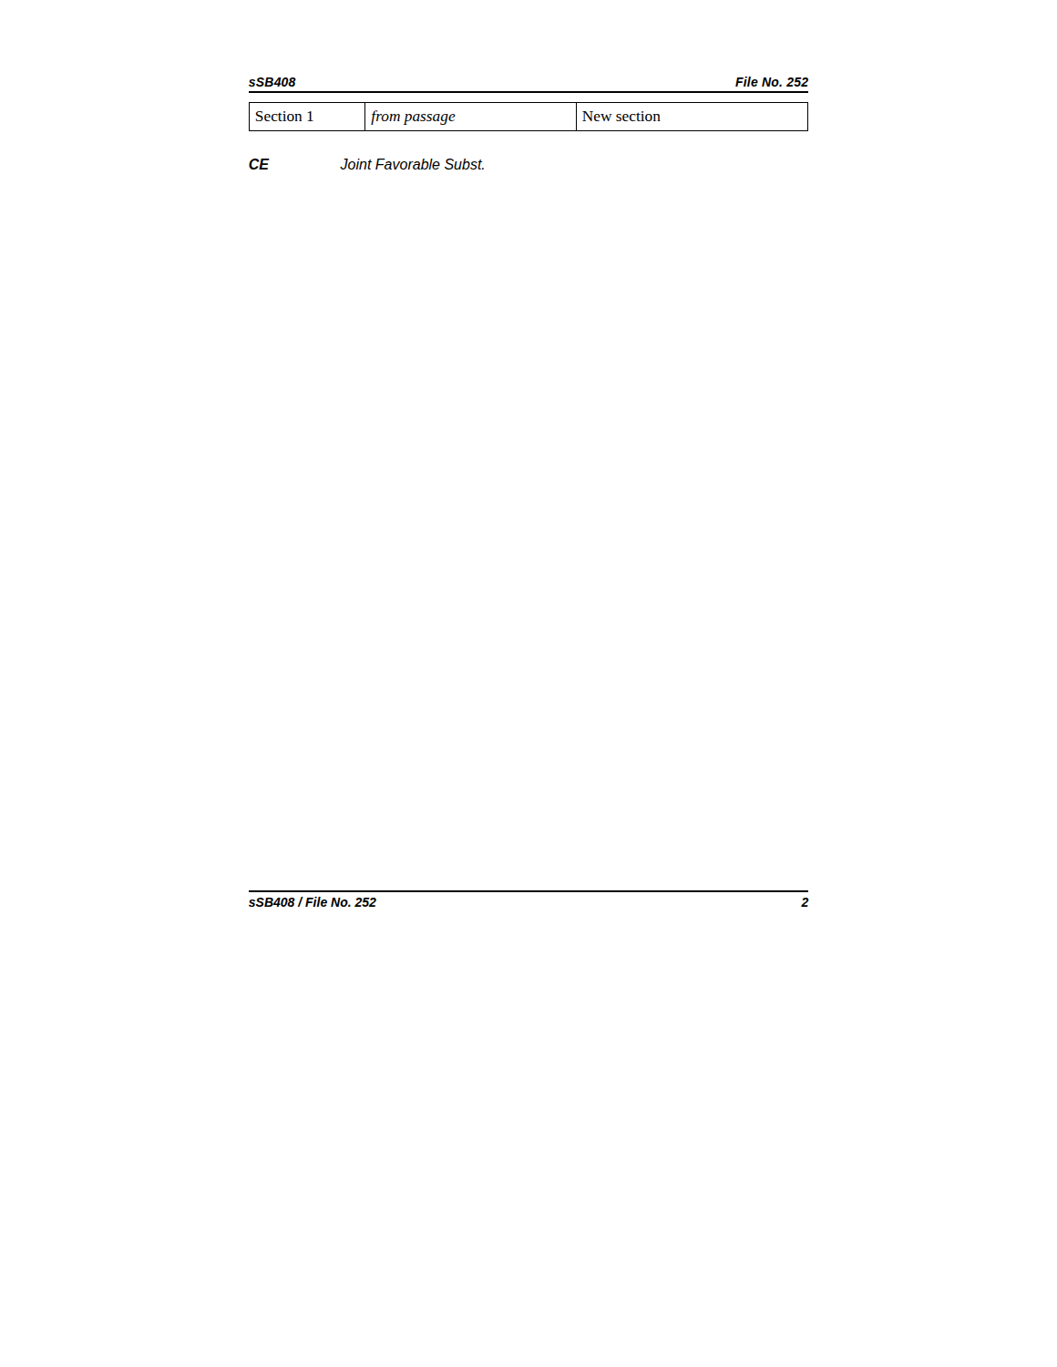sSB408
File No. 252
| Section 1 | from passage | New section |
CE Joint Favorable Subst.
sSB408 / File No. 252
2